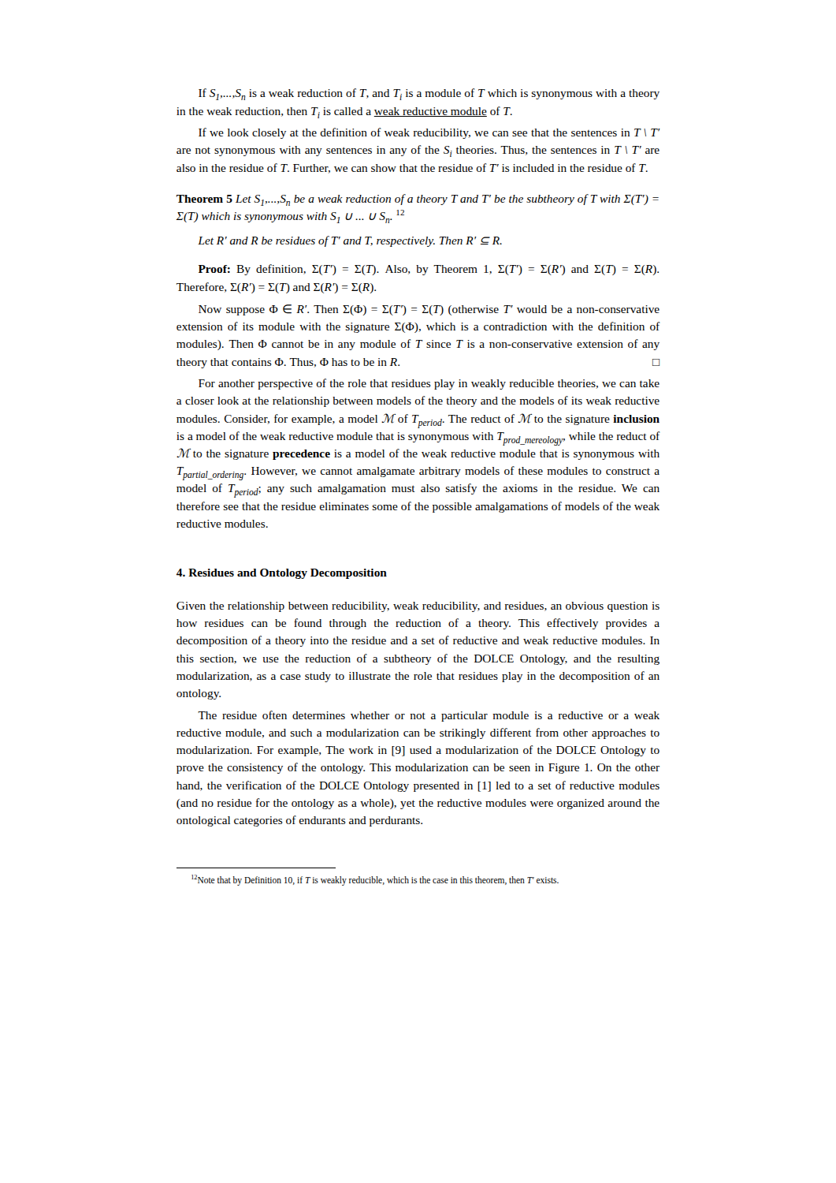If S1,...,Sn is a weak reduction of T, and Ti is a module of T which is synonymous with a theory in the weak reduction, then Ti is called a weak reductive module of T.
If we look closely at the definition of weak reducibility, we can see that the sentences in T \ T′ are not synonymous with any sentences in any of the Si theories. Thus, the sentences in T \ T′ are also in the residue of T. Further, we can show that the residue of T′ is included in the residue of T.
Theorem 5 Let S1,...,Sn be a weak reduction of a theory T and T′ be the subtheory of T with Σ(T′) = Σ(T) which is synonymous with S1 ∪ ... ∪ Sn. 12
Let R′ and R be residues of T′ and T, respectively. Then R′ ⊆ R.
Proof: By definition, Σ(T′) = Σ(T). Also, by Theorem 1, Σ(T′) = Σ(R′) and Σ(T) = Σ(R). Therefore, Σ(R′) = Σ(T) and Σ(R′) = Σ(R).
Now suppose Φ ∈ R′. Then Σ(Φ) = Σ(T′) = Σ(T) (otherwise T′ would be a non-conservative extension of its module with the signature Σ(Φ), which is a contradiction with the definition of modules). Then Φ cannot be in any module of T since T is a non-conservative extension of any theory that contains Φ. Thus, Φ has to be in R. □
For another perspective of the role that residues play in weakly reducible theories, we can take a closer look at the relationship between models of the theory and the models of its weak reductive modules. Consider, for example, a model ℳ of Tperiod. The reduct of ℳ to the signature inclusion is a model of the weak reductive module that is synonymous with Tprod_mereology, while the reduct of ℳ to the signature precedence is a model of the weak reductive module that is synonymous with Tpartial_ordering. However, we cannot amalgamate arbitrary models of these modules to construct a model of Tperiod; any such amalgamation must also satisfy the axioms in the residue. We can therefore see that the residue eliminates some of the possible amalgamations of models of the weak reductive modules.
4. Residues and Ontology Decomposition
Given the relationship between reducibility, weak reducibility, and residues, an obvious question is how residues can be found through the reduction of a theory. This effectively provides a decomposition of a theory into the residue and a set of reductive and weak reductive modules. In this section, we use the reduction of a subtheory of the DOLCE Ontology, and the resulting modularization, as a case study to illustrate the role that residues play in the decomposition of an ontology.
The residue often determines whether or not a particular module is a reductive or a weak reductive module, and such a modularization can be strikingly different from other approaches to modularization. For example, The work in [9] used a modularization of the DOLCE Ontology to prove the consistency of the ontology. This modularization can be seen in Figure 1. On the other hand, the verification of the DOLCE Ontology presented in [1] led to a set of reductive modules (and no residue for the ontology as a whole), yet the reductive modules were organized around the ontological categories of endurants and perdurants.
12Note that by Definition 10, if T is weakly reducible, which is the case in this theorem, then T′ exists.